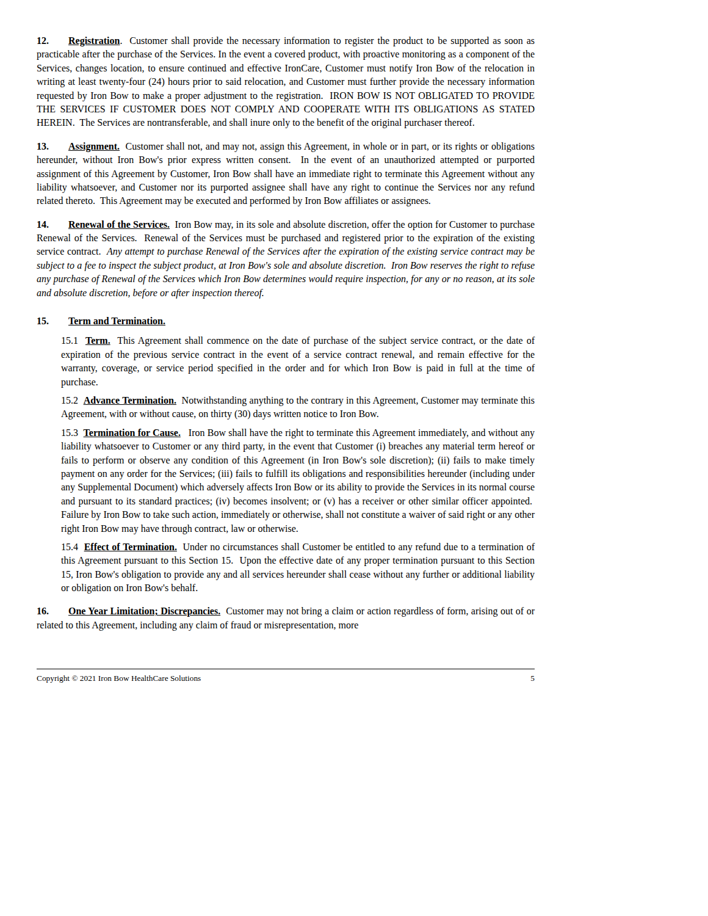12.  Registration. Customer shall provide the necessary information to register the product to be supported as soon as practicable after the purchase of the Services. In the event a covered product, with proactive monitoring as a component of the Services, changes location, to ensure continued and effective IronCare, Customer must notify Iron Bow of the relocation in writing at least twenty-four (24) hours prior to said relocation, and Customer must further provide the necessary information requested by Iron Bow to make a proper adjustment to the registration. IRON BOW IS NOT OBLIGATED TO PROVIDE THE SERVICES IF CUSTOMER DOES NOT COMPLY AND COOPERATE WITH ITS OBLIGATIONS AS STATED HEREIN. The Services are nontransferable, and shall inure only to the benefit of the original purchaser thereof.
13.  Assignment. Customer shall not, and may not, assign this Agreement, in whole or in part, or its rights or obligations hereunder, without Iron Bow's prior express written consent. In the event of an unauthorized attempted or purported assignment of this Agreement by Customer, Iron Bow shall have an immediate right to terminate this Agreement without any liability whatsoever, and Customer nor its purported assignee shall have any right to continue the Services nor any refund related thereto. This Agreement may be executed and performed by Iron Bow affiliates or assignees.
14.  Renewal of the Services. Iron Bow may, in its sole and absolute discretion, offer the option for Customer to purchase Renewal of the Services. Renewal of the Services must be purchased and registered prior to the expiration of the existing service contract. Any attempt to purchase Renewal of the Services after the expiration of the existing service contract may be subject to a fee to inspect the subject product, at Iron Bow's sole and absolute discretion. Iron Bow reserves the right to refuse any purchase of Renewal of the Services which Iron Bow determines would require inspection, for any or no reason, at its sole and absolute discretion, before or after inspection thereof.
15.  Term and Termination.
15.1 Term. This Agreement shall commence on the date of purchase of the subject service contract, or the date of expiration of the previous service contract in the event of a service contract renewal, and remain effective for the warranty, coverage, or service period specified in the order and for which Iron Bow is paid in full at the time of purchase.
15.2 Advance Termination. Notwithstanding anything to the contrary in this Agreement, Customer may terminate this Agreement, with or without cause, on thirty (30) days written notice to Iron Bow.
15.3 Termination for Cause. Iron Bow shall have the right to terminate this Agreement immediately, and without any liability whatsoever to Customer or any third party, in the event that Customer (i) breaches any material term hereof or fails to perform or observe any condition of this Agreement (in Iron Bow's sole discretion); (ii) fails to make timely payment on any order for the Services; (iii) fails to fulfill its obligations and responsibilities hereunder (including under any Supplemental Document) which adversely affects Iron Bow or its ability to provide the Services in its normal course and pursuant to its standard practices; (iv) becomes insolvent; or (v) has a receiver or other similar officer appointed. Failure by Iron Bow to take such action, immediately or otherwise, shall not constitute a waiver of said right or any other right Iron Bow may have through contract, law or otherwise.
15.4 Effect of Termination. Under no circumstances shall Customer be entitled to any refund due to a termination of this Agreement pursuant to this Section 15. Upon the effective date of any proper termination pursuant to this Section 15, Iron Bow's obligation to provide any and all services hereunder shall cease without any further or additional liability or obligation on Iron Bow's behalf.
16.  One Year Limitation; Discrepancies. Customer may not bring a claim or action regardless of form, arising out of or related to this Agreement, including any claim of fraud or misrepresentation, more
Copyright © 2021 Iron Bow HealthCare Solutions 5